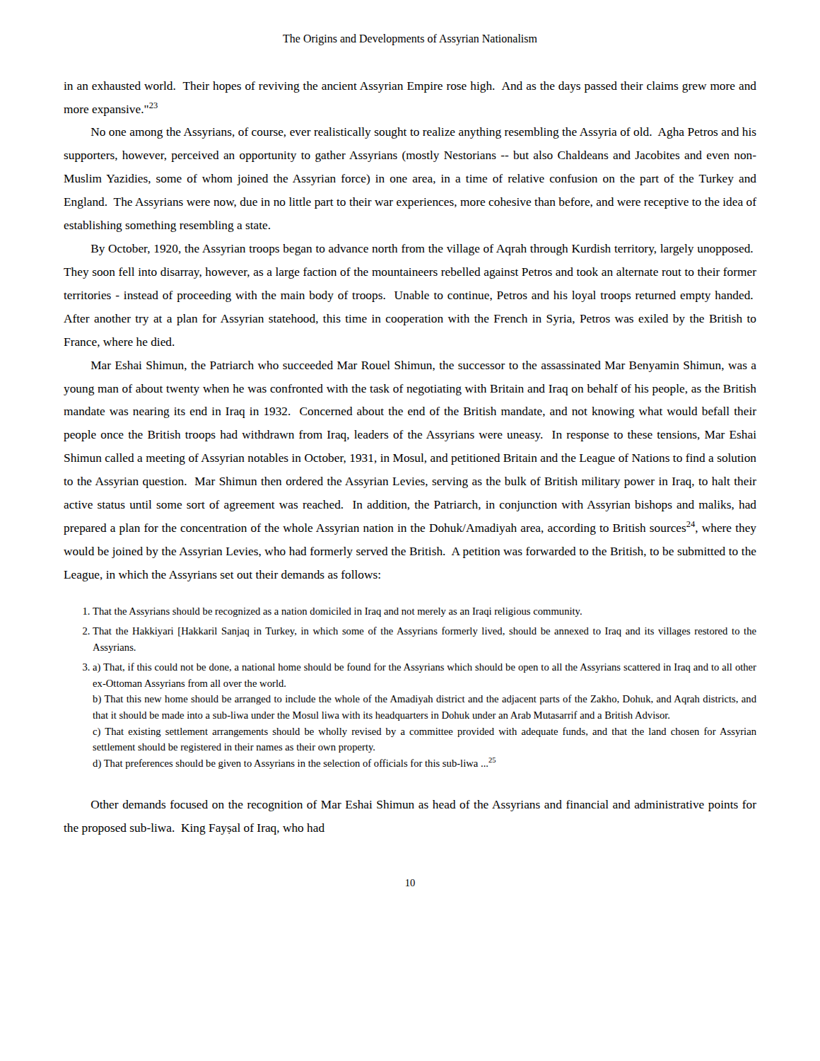The Origins and Developments of Assyrian Nationalism
in an exhausted world. Their hopes of reviving the ancient Assyrian Empire rose high. And as the days passed their claims grew more and more expansive."23
No one among the Assyrians, of course, ever realistically sought to realize anything resembling the Assyria of old. Agha Petros and his supporters, however, perceived an opportunity to gather Assyrians (mostly Nestorians -- but also Chaldeans and Jacobites and even non-Muslim Yazidies, some of whom joined the Assyrian force) in one area, in a time of relative confusion on the part of the Turkey and England. The Assyrians were now, due in no little part to their war experiences, more cohesive than before, and were receptive to the idea of establishing something resembling a state.
By October, 1920, the Assyrian troops began to advance north from the village of Aqrah through Kurdish territory, largely unopposed. They soon fell into disarray, however, as a large faction of the mountaineers rebelled against Petros and took an alternate rout to their former territories - instead of proceeding with the main body of troops. Unable to continue, Petros and his loyal troops returned empty handed. After another try at a plan for Assyrian statehood, this time in cooperation with the French in Syria, Petros was exiled by the British to France, where he died.
Mar Eshai Shimun, the Patriarch who succeeded Mar Rouel Shimun, the successor to the assassinated Mar Benyamin Shimun, was a young man of about twenty when he was confronted with the task of negotiating with Britain and Iraq on behalf of his people, as the British mandate was nearing its end in Iraq in 1932. Concerned about the end of the British mandate, and not knowing what would befall their people once the British troops had withdrawn from Iraq, leaders of the Assyrians were uneasy. In response to these tensions, Mar Eshai Shimun called a meeting of Assyrian notables in October, 1931, in Mosul, and petitioned Britain and the League of Nations to find a solution to the Assyrian question. Mar Shimun then ordered the Assyrian Levies, serving as the bulk of British military power in Iraq, to halt their active status until some sort of agreement was reached. In addition, the Patriarch, in conjunction with Assyrian bishops and maliks, had prepared a plan for the concentration of the whole Assyrian nation in the Dohuk/Amadiyah area, according to British sources24, where they would be joined by the Assyrian Levies, who had formerly served the British. A petition was forwarded to the British, to be submitted to the League, in which the Assyrians set out their demands as follows:
That the Assyrians should be recognized as a nation domiciled in Iraq and not merely as an Iraqi religious community.
That the Hakkiyari [Hakkaril Sanjaq in Turkey, in which some of the Assyrians formerly lived, should be annexed to Iraq and its villages restored to the Assyrians.
a) That, if this could not be done, a national home should be found for the Assyrians which should be open to all the Assyrians scattered in Iraq and to all other ex-Ottoman Assyrians from all over the world.
b) That this new home should be arranged to include the whole of the Amadiyah district and the adjacent parts of the Zakho, Dohuk, and Aqrah districts, and that it should be made into a sub-liwa under the Mosul liwa with its headquarters in Dohuk under an Arab Mutasarrif and a British Advisor.
c) That existing settlement arrangements should be wholly revised by a committee provided with adequate funds, and that the land chosen for Assyrian settlement should be registered in their names as their own property.
d) That preferences should be given to Assyrians in the selection of officials for this sub-liwa ...25
Other demands focused on the recognition of Mar Eshai Shimun as head of the Assyrians and financial and administrative points for the proposed sub-liwa. King Fayṣal of Iraq, who had
10